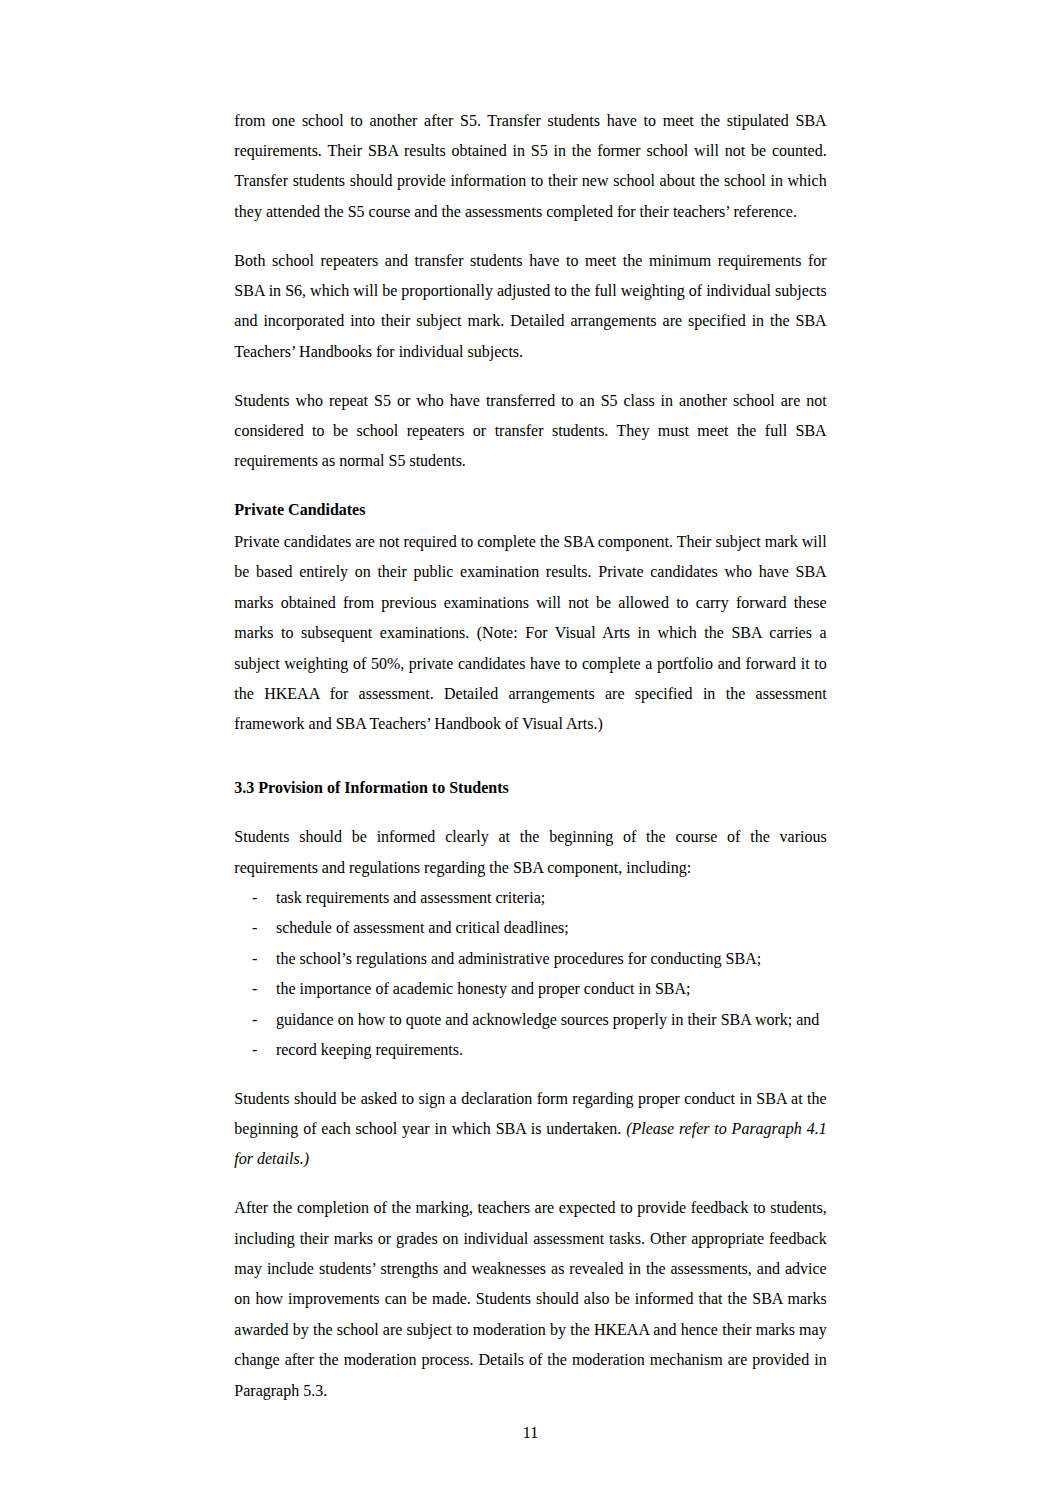from one school to another after S5. Transfer students have to meet the stipulated SBA requirements. Their SBA results obtained in S5 in the former school will not be counted. Transfer students should provide information to their new school about the school in which they attended the S5 course and the assessments completed for their teachers’ reference.
Both school repeaters and transfer students have to meet the minimum requirements for SBA in S6, which will be proportionally adjusted to the full weighting of individual subjects and incorporated into their subject mark. Detailed arrangements are specified in the SBA Teachers’ Handbooks for individual subjects.
Students who repeat S5 or who have transferred to an S5 class in another school are not considered to be school repeaters or transfer students. They must meet the full SBA requirements as normal S5 students.
Private Candidates
Private candidates are not required to complete the SBA component. Their subject mark will be based entirely on their public examination results. Private candidates who have SBA marks obtained from previous examinations will not be allowed to carry forward these marks to subsequent examinations. (Note: For Visual Arts in which the SBA carries a subject weighting of 50%, private candidates have to complete a portfolio and forward it to the HKEAA for assessment. Detailed arrangements are specified in the assessment framework and SBA Teachers’ Handbook of Visual Arts.)
3.3 Provision of Information to Students
Students should be informed clearly at the beginning of the course of the various requirements and regulations regarding the SBA component, including:
task requirements and assessment criteria;
schedule of assessment and critical deadlines;
the school’s regulations and administrative procedures for conducting SBA;
the importance of academic honesty and proper conduct in SBA;
guidance on how to quote and acknowledge sources properly in their SBA work; and
record keeping requirements.
Students should be asked to sign a declaration form regarding proper conduct in SBA at the beginning of each school year in which SBA is undertaken. (Please refer to Paragraph 4.1 for details.)
After the completion of the marking, teachers are expected to provide feedback to students, including their marks or grades on individual assessment tasks. Other appropriate feedback may include students’ strengths and weaknesses as revealed in the assessments, and advice on how improvements can be made. Students should also be informed that the SBA marks awarded by the school are subject to moderation by the HKEAA and hence their marks may change after the moderation process. Details of the moderation mechanism are provided in Paragraph 5.3.
11